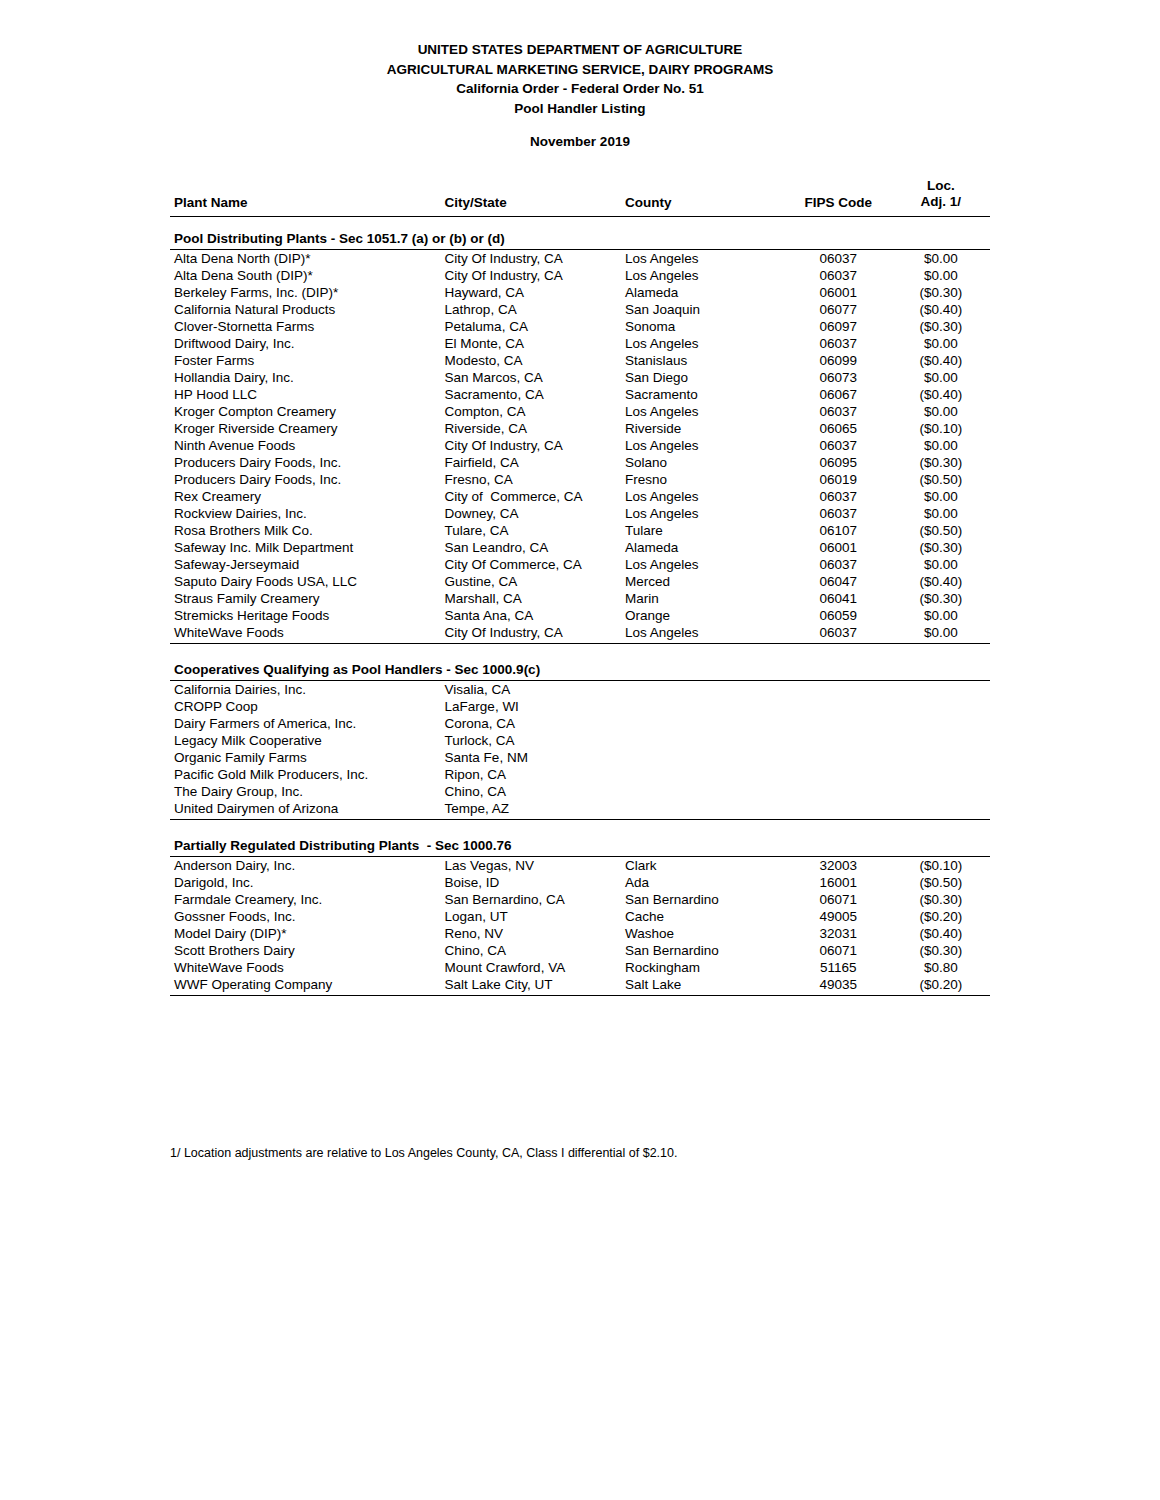UNITED STATES DEPARTMENT OF AGRICULTURE AGRICULTURAL MARKETING SERVICE, DAIRY PROGRAMS California Order - Federal Order No. 51 Pool Handler Listing November 2019
| Plant Name | City/State | County | FIPS Code | Loc. Adj. 1/ |
| --- | --- | --- | --- | --- |
| Pool Distributing Plants - Sec 1051.7 (a) or (b) or (d) |
| Alta Dena North (DIP)* | City Of Industry, CA | Los Angeles | 06037 | $0.00 |
| Alta Dena South (DIP)* | City Of Industry, CA | Los Angeles | 06037 | $0.00 |
| Berkeley Farms, Inc. (DIP)* | Hayward, CA | Alameda | 06001 | ($0.30) |
| California Natural Products | Lathrop, CA | San Joaquin | 06077 | ($0.40) |
| Clover-Stornetta Farms | Petaluma, CA | Sonoma | 06097 | ($0.30) |
| Driftwood Dairy, Inc. | El Monte, CA | Los Angeles | 06037 | $0.00 |
| Foster Farms | Modesto, CA | Stanislaus | 06099 | ($0.40) |
| Hollandia Dairy, Inc. | San Marcos, CA | San Diego | 06073 | $0.00 |
| HP Hood LLC | Sacramento, CA | Sacramento | 06067 | ($0.40) |
| Kroger Compton Creamery | Compton, CA | Los Angeles | 06037 | $0.00 |
| Kroger Riverside Creamery | Riverside, CA | Riverside | 06065 | ($0.10) |
| Ninth Avenue Foods | City Of Industry, CA | Los Angeles | 06037 | $0.00 |
| Producers Dairy Foods, Inc. | Fairfield, CA | Solano | 06095 | ($0.30) |
| Producers Dairy Foods, Inc. | Fresno, CA | Fresno | 06019 | ($0.50) |
| Rex Creamery | City of Commerce, CA | Los Angeles | 06037 | $0.00 |
| Rockview Dairies, Inc. | Downey, CA | Los Angeles | 06037 | $0.00 |
| Rosa Brothers Milk Co. | Tulare, CA | Tulare | 06107 | ($0.50) |
| Safeway Inc. Milk Department | San Leandro, CA | Alameda | 06001 | ($0.30) |
| Safeway-Jerseymaid | City Of Commerce, CA | Los Angeles | 06037 | $0.00 |
| Saputo Dairy Foods USA, LLC | Gustine, CA | Merced | 06047 | ($0.40) |
| Straus Family Creamery | Marshall, CA | Marin | 06041 | ($0.30) |
| Stremicks Heritage Foods | Santa Ana, CA | Orange | 06059 | $0.00 |
| WhiteWave Foods | City Of Industry, CA | Los Angeles | 06037 | $0.00 |
| Cooperatives Qualifying as Pool Handlers - Sec 1000.9(c) |
| California Dairies, Inc. | Visalia, CA | | | |
| CROPP Coop | LaFarge, WI | | | |
| Dairy Farmers of America, Inc. | Corona, CA | | | |
| Legacy Milk Cooperative | Turlock, CA | | | |
| Organic Family Farms | Santa Fe, NM | | | |
| Pacific Gold Milk Producers, Inc. | Ripon, CA | | | |
| The Dairy Group, Inc. | Chino, CA | | | |
| United Dairymen of Arizona | Tempe, AZ | | | |
| Partially Regulated Distributing Plants - Sec 1000.76 |
| Anderson Dairy, Inc. | Las Vegas, NV | Clark | 32003 | ($0.10) |
| Darigold, Inc. | Boise, ID | Ada | 16001 | ($0.50) |
| Farmdale Creamery, Inc. | San Bernardino, CA | San Bernardino | 06071 | ($0.30) |
| Gossner Foods, Inc. | Logan, UT | Cache | 49005 | ($0.20) |
| Model Dairy (DIP)* | Reno, NV | Washoe | 32031 | ($0.40) |
| Scott Brothers Dairy | Chino, CA | San Bernardino | 06071 | ($0.30) |
| WhiteWave Foods | Mount Crawford, VA | Rockingham | 51165 | $0.80 |
| WWF Operating Company | Salt Lake City, UT | Salt Lake | 49035 | ($0.20) |
1/ Location adjustments are relative to Los Angeles County, CA, Class I differential of $2.10.